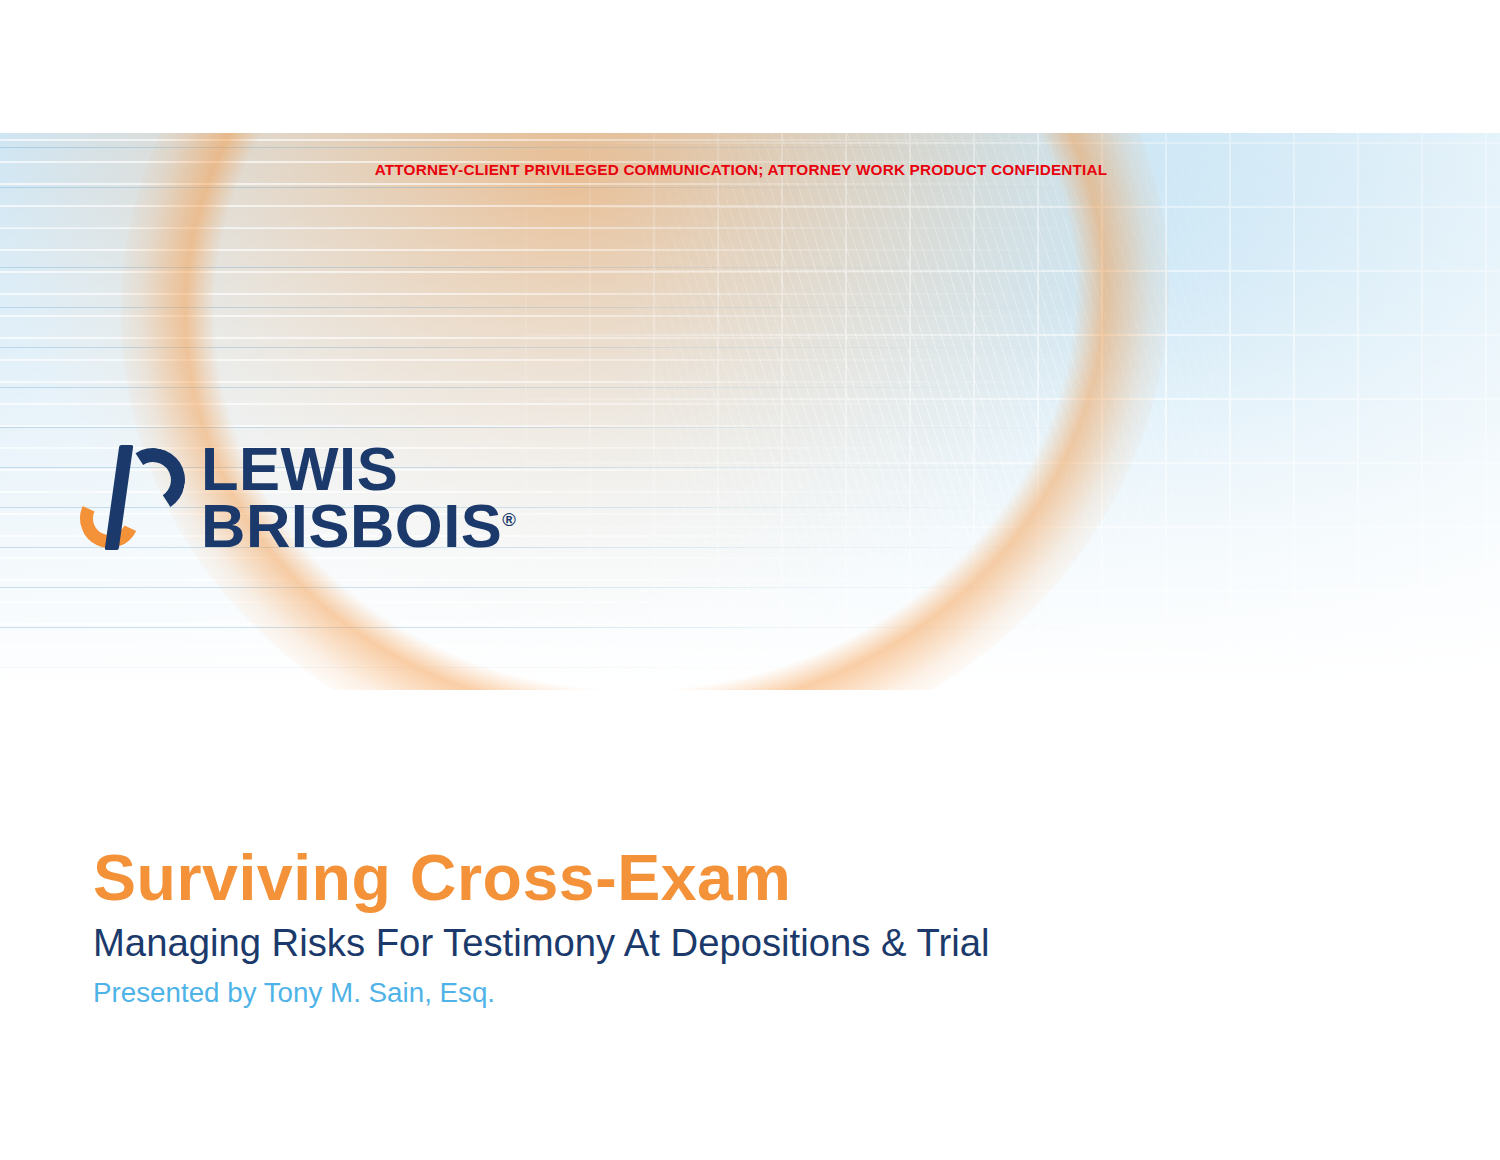ATTORNEY-CLIENT PRIVILEGED COMMUNICATION; ATTORNEY WORK PRODUCT CONFIDENTIAL
LEWIS BRISBOIS®
Surviving Cross-Exam
Managing Risks For Testimony At Depositions & Trial
Presented by Tony M. Sain, Esq.